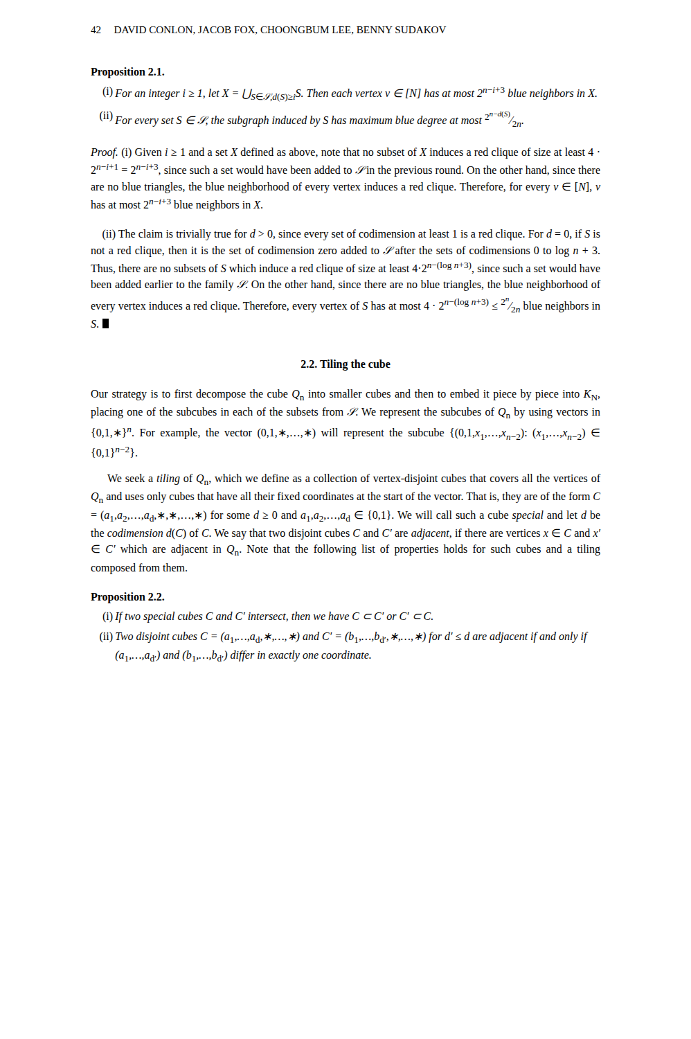42 DAVID CONLON, JACOB FOX, CHOONGBUM LEE, BENNY SUDAKOV
Proposition 2.1.
(i) For an integer i ≥ 1, let X = ⋃S∈𝒮,d(S)≥iS. Then each vertex v ∈ [N] has at most 2n−i+3 blue neighbors in X.
(ii) For every set S ∈ 𝒮, the subgraph induced by S has maximum blue degree at most 2n−d(S)⁄2n.
Proof. (i) Given i ≥ 1 and a set X defined as above, note that no subset of X induces a red clique of size at least 4 · 2n−i+1 = 2n−i+3, since such a set would have been added to 𝒮 in the previous round. On the other hand, since there are no blue triangles, the blue neighborhood of every vertex induces a red clique. Therefore, for every v ∈ [N], v has at most 2n−i+3 blue neighbors in X.
(ii) The claim is trivially true for d > 0, since every set of codimension at least 1 is a red clique. For d = 0, if S is not a red clique, then it is the set of codimension zero added to 𝒮 after the sets of codimensions 0 to log n + 3. Thus, there are no subsets of S which induce a red clique of size at least 4·2n−(log n+3), since such a set would have been added earlier to the family 𝒮. On the other hand, since there are no blue triangles, the blue neighborhood of every vertex induces a red clique. Therefore, every vertex of S has at most 4 · 2n−(log n+3) ≤ 2n⁄2n blue neighbors in S.
2.2. Tiling the cube
Our strategy is to first decompose the cube Qn into smaller cubes and then to embed it piece by piece into KN, placing one of the subcubes in each of the subsets from 𝒮. We represent the subcubes of Qn by using vectors in {0,1,∗}n. For example, the vector (0,1,∗,…,∗) will represent the subcube {(0,1,x1,…,xn−2): (x1,…,xn−2) ∈ {0,1}n−2}.
We seek a tiling of Qn, which we define as a collection of vertex-disjoint cubes that covers all the vertices of Qn and uses only cubes that have all their fixed coordinates at the start of the vector. That is, they are of the form C = (a1,a2,…,ad,∗,∗,…,∗) for some d ≥ 0 and a1,a2,…,ad ∈ {0,1}. We will call such a cube special and let d be the codimension d(C) of C. We say that two disjoint cubes C and C′ are adjacent, if there are vertices x ∈ C and x′ ∈ C′ which are adjacent in Qn. Note that the following list of properties holds for such cubes and a tiling composed from them.
Proposition 2.2.
(i) If two special cubes C and C′ intersect, then we have C ⊂ C′ or C′ ⊂ C.
(ii) Two disjoint cubes C = (a1,…,ad,∗,…,∗) and C′ = (b1,…,bd′,∗,…,∗) for d′ ≤ d are adjacent if and only if (a1,…,ad′) and (b1,…,bd′) differ in exactly one coordinate.